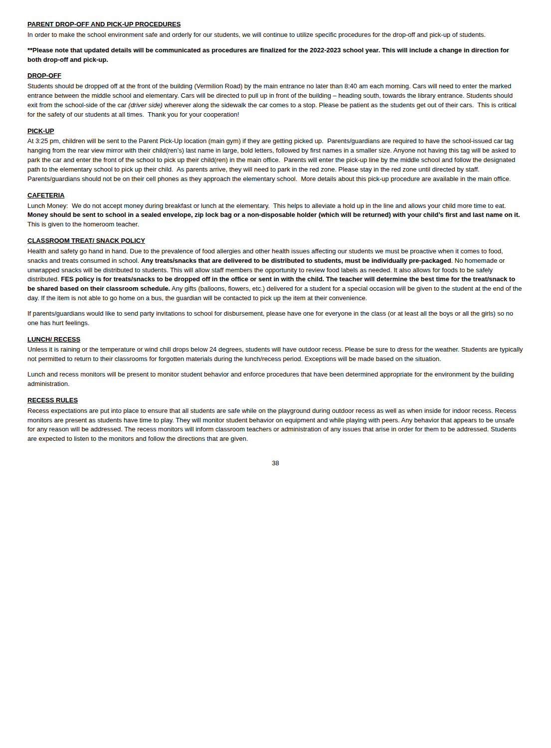PARENT DROP-OFF AND PICK-UP PROCEDURES
In order to make the school environment safe and orderly for our students, we will continue to utilize specific procedures for the drop-off and pick-up of students.
**Please note that updated details will be communicated as procedures are finalized for the 2022-2023 school year. This will include a change in direction for both drop-off and pick-up.
DROP-OFF
Students should be dropped off at the front of the building (Vermilion Road) by the main entrance no later than 8:40 am each morning. Cars will need to enter the marked entrance between the middle school and elementary. Cars will be directed to pull up in front of the building – heading south, towards the library entrance. Students should exit from the school-side of the car (driver side) wherever along the sidewalk the car comes to a stop. Please be patient as the students get out of their cars. This is critical for the safety of our students at all times. Thank you for your cooperation!
PICK-UP
At 3:25 pm, children will be sent to the Parent Pick-Up location (main gym) if they are getting picked up. Parents/guardians are required to have the school-issued car tag hanging from the rear view mirror with their child(ren’s) last name in large, bold letters, followed by first names in a smaller size. Anyone not having this tag will be asked to park the car and enter the front of the school to pick up their child(ren) in the main office. Parents will enter the pick-up line by the middle school and follow the designated path to the elementary school to pick up their child. As parents arrive, they will need to park in the red zone. Please stay in the red zone until directed by staff. Parents/guardians should not be on their cell phones as they approach the elementary school. More details about this pick-up procedure are available in the main office.
CAFETERIA
Lunch Money: We do not accept money during breakfast or lunch at the elementary. This helps to alleviate a hold up in the line and allows your child more time to eat. Money should be sent to school in a sealed envelope, zip lock bag or a non-disposable holder (which will be returned) with your child’s first and last name on it. This is given to the homeroom teacher.
CLASSROOM TREAT/ SNACK POLICY
Health and safety go hand in hand. Due to the prevalence of food allergies and other health issues affecting our students we must be proactive when it comes to food, snacks and treats consumed in school. Any treats/snacks that are delivered to be distributed to students, must be individually pre-packaged. No homemade or unwrapped snacks will be distributed to students. This will allow staff members the opportunity to review food labels as needed. It also allows for foods to be safely distributed. FES policy is for treats/snacks to be dropped off in the office or sent in with the child. The teacher will determine the best time for the treat/snack to be shared based on their classroom schedule. Any gifts (balloons, flowers, etc.) delivered for a student for a special occasion will be given to the student at the end of the day. If the item is not able to go home on a bus, the guardian will be contacted to pick up the item at their convenience.
If parents/guardians would like to send party invitations to school for disbursement, please have one for everyone in the class (or at least all the boys or all the girls) so no one has hurt feelings.
LUNCH/ RECESS
Unless it is raining or the temperature or wind chill drops below 24 degrees, students will have outdoor recess. Please be sure to dress for the weather. Students are typically not permitted to return to their classrooms for forgotten materials during the lunch/recess period. Exceptions will be made based on the situation.
Lunch and recess monitors will be present to monitor student behavior and enforce procedures that have been determined appropriate for the environment by the building administration.
RECESS RULES
Recess expectations are put into place to ensure that all students are safe while on the playground during outdoor recess as well as when inside for indoor recess. Recess monitors are present as students have time to play. They will monitor student behavior on equipment and while playing with peers. Any behavior that appears to be unsafe for any reason will be addressed. The recess monitors will inform classroom teachers or administration of any issues that arise in order for them to be addressed. Students are expected to listen to the monitors and follow the directions that are given.
38